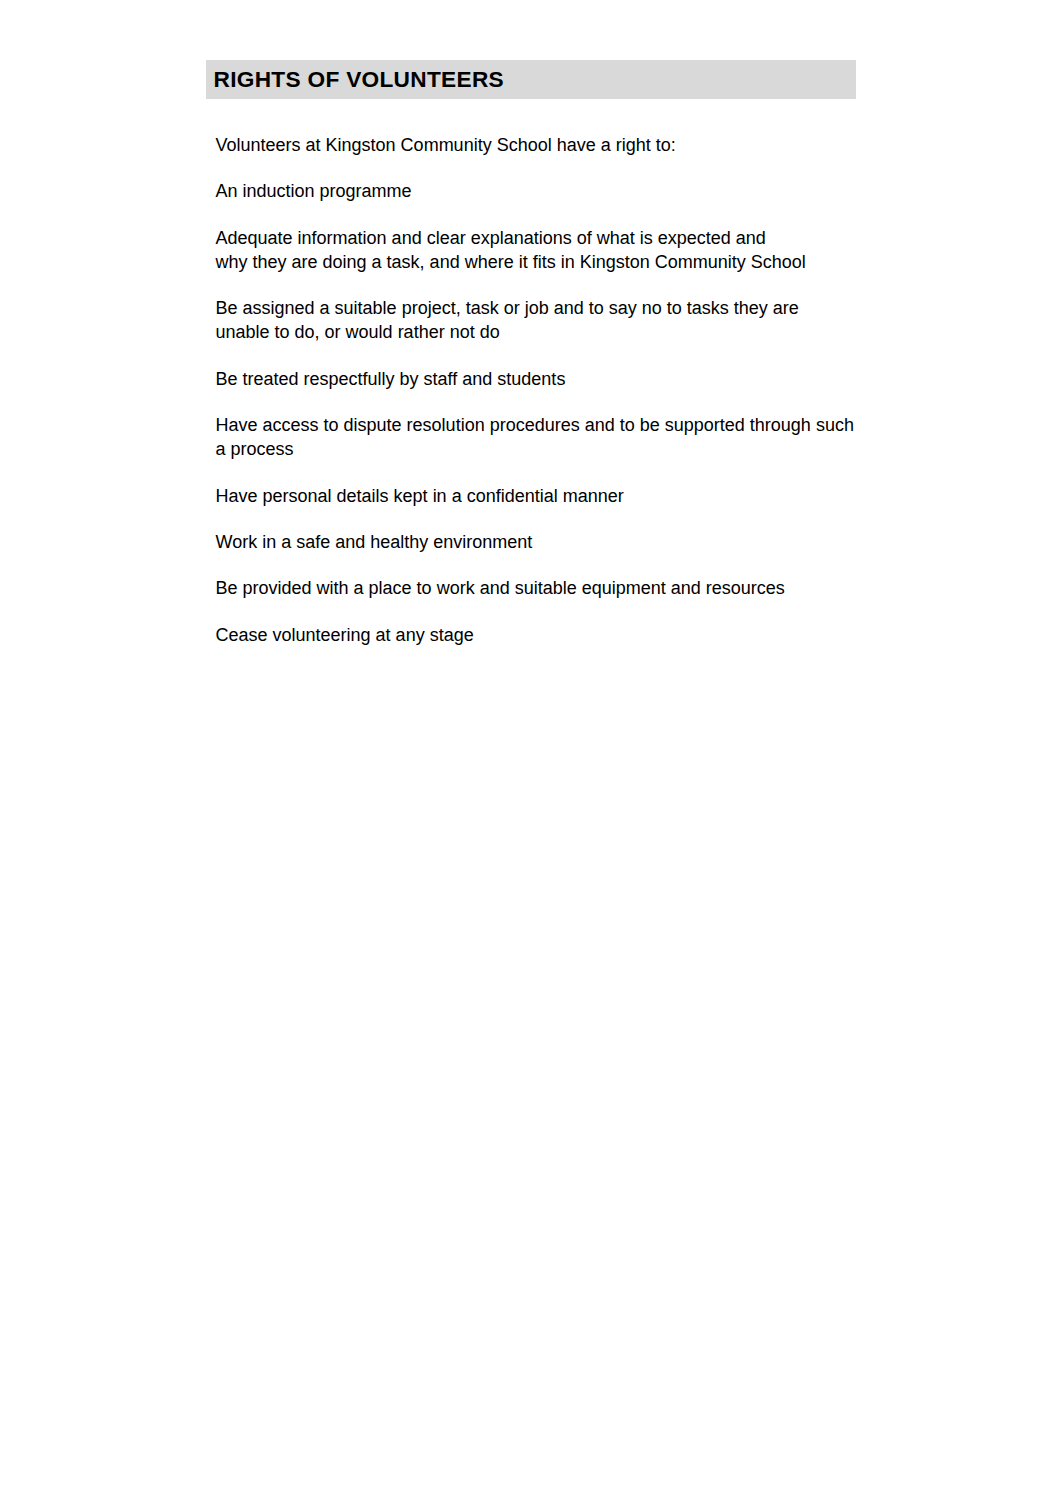RIGHTS OF VOLUNTEERS
Volunteers at Kingston Community School have a right to:
An induction programme
Adequate information and clear explanations of what is expected and
why they are doing a task, and where it fits in Kingston Community School
Be assigned a suitable project, task or job and to say no to tasks they are unable to do, or would rather not do
Be treated respectfully by staff and students
Have access to dispute resolution procedures and to be supported through such a process
Have personal details kept in a confidential manner
Work in a safe and healthy environment
Be provided with a place to work and suitable equipment and resources
Cease volunteering at any stage